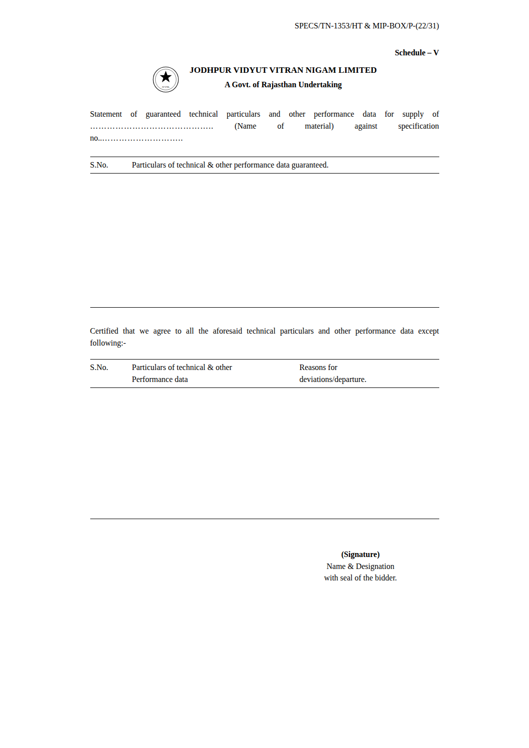SPECS/TN-1353/HT & MIP-BOX/P-(22/31)
Schedule – V
JVVNL
JODHPUR VIDYUT VITRAN NIGAM LIMITED
A Govt. of Rajasthan Undertaking
Statement of guaranteed technical particulars and other performance data for supply of …………………………………….. (Name of material) against specification no..………………………..
| S.No. | Particulars of technical & other performance data guaranteed. |
| --- | --- |
Certified that we agree to all the aforesaid technical particulars and other performance data except following:-
| S.No. | Particulars of technical & other Performance data | Reasons for deviations/departure. |
| --- | --- | --- |
(Signature)
Name & Designation
with seal of the bidder.